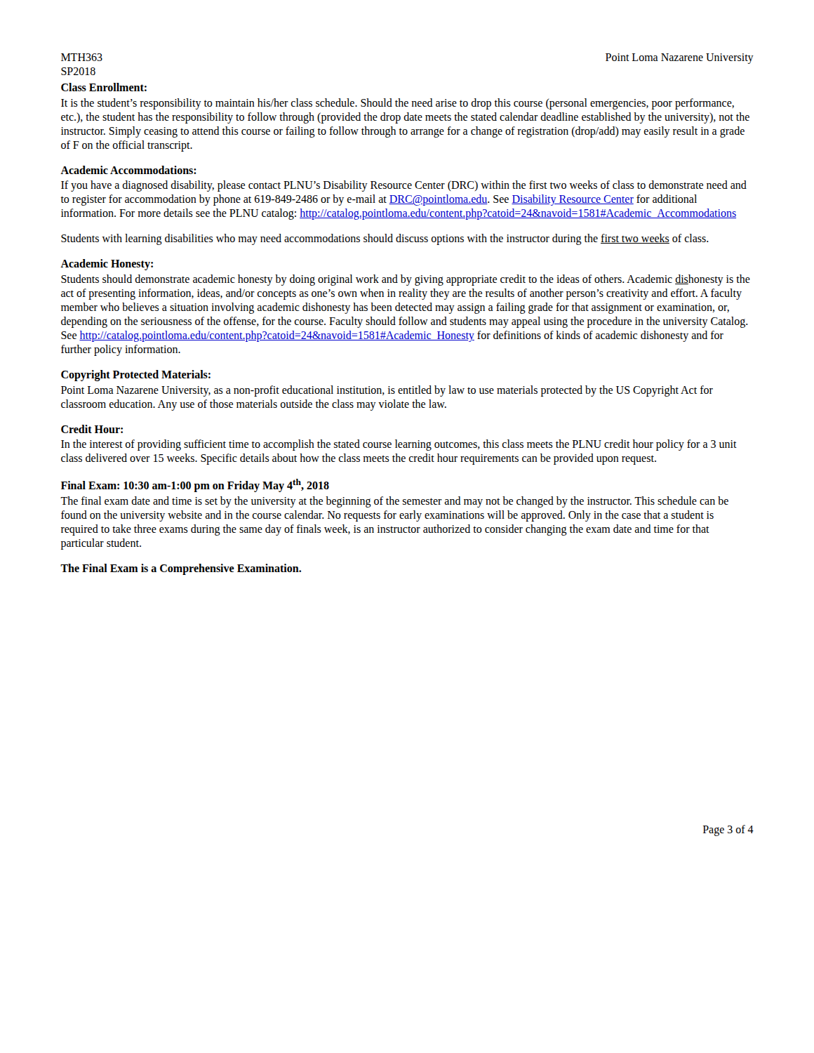MTH363
SP2018
Point Loma Nazarene University
Class Enrollment:
It is the student’s responsibility to maintain his/her class schedule. Should the need arise to drop this course (personal emergencies, poor performance, etc.), the student has the responsibility to follow through (provided the drop date meets the stated calendar deadline established by the university), not the instructor. Simply ceasing to attend this course or failing to follow through to arrange for a change of registration (drop/add) may easily result in a grade of F on the official transcript.
Academic Accommodations:
If you have a diagnosed disability, please contact PLNU’s Disability Resource Center (DRC) within the first two weeks of class to demonstrate need and to register for accommodation by phone at 619-849-2486 or by e-mail at DRC@pointloma.edu. See Disability Resource Center for additional information. For more details see the PLNU catalog: http://catalog.pointloma.edu/content.php?catoid=24&navoid=1581#Academic_Accommodations
Students with learning disabilities who may need accommodations should discuss options with the instructor during the first two weeks of class.
Academic Honesty:
Students should demonstrate academic honesty by doing original work and by giving appropriate credit to the ideas of others. Academic dishonesty is the act of presenting information, ideas, and/or concepts as one’s own when in reality they are the results of another person’s creativity and effort. A faculty member who believes a situation involving academic dishonesty has been detected may assign a failing grade for that assignment or examination, or, depending on the seriousness of the offense, for the course. Faculty should follow and students may appeal using the procedure in the university Catalog. See http://catalog.pointloma.edu/content.php?catoid=24&navoid=1581#Academic_Honesty for definitions of kinds of academic dishonesty and for further policy information.
Copyright Protected Materials:
Point Loma Nazarene University, as a non-profit educational institution, is entitled by law to use materials protected by the US Copyright Act for classroom education. Any use of those materials outside the class may violate the law.
Credit Hour:
In the interest of providing sufficient time to accomplish the stated course learning outcomes, this class meets the PLNU credit hour policy for a 3 unit class delivered over 15 weeks. Specific details about how the class meets the credit hour requirements can be provided upon request.
Final Exam: 10:30 am-1:00 pm on Friday May 4th, 2018
The final exam date and time is set by the university at the beginning of the semester and may not be changed by the instructor. This schedule can be found on the university website and in the course calendar. No requests for early examinations will be approved. Only in the case that a student is required to take three exams during the same day of finals week, is an instructor authorized to consider changing the exam date and time for that particular student.
The Final Exam is a Comprehensive Examination.
Page 3 of 4